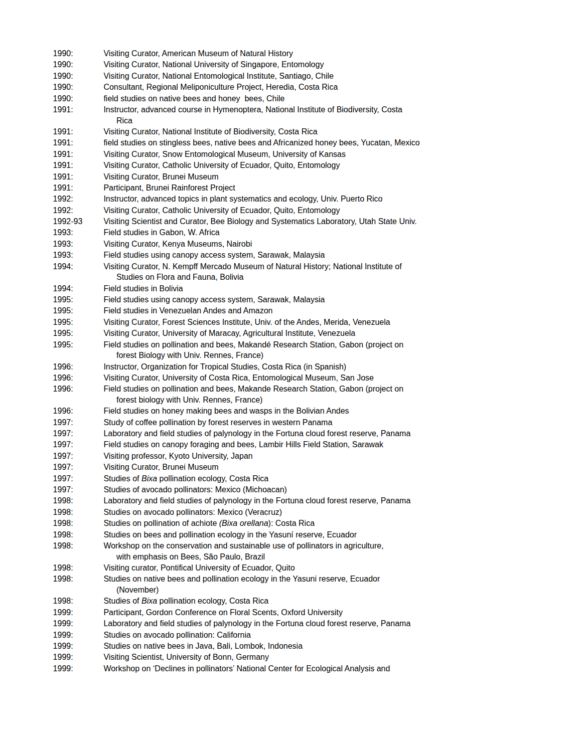| 1990: | Visiting Curator, American Museum of Natural History |
| 1990: | Visiting Curator, National University of Singapore, Entomology |
| 1990: | Visiting Curator, National Entomological Institute, Santiago, Chile |
| 1990: | Consultant, Regional Meliponiculture Project, Heredia, Costa Rica |
| 1990: | field studies on native bees and honey bees, Chile |
| 1991: | Instructor, advanced course in Hymenoptera, National Institute of Biodiversity, Costa Rica |
| 1991: | Visiting Curator, National Institute of Biodiversity, Costa Rica |
| 1991: | field studies on stingless bees, native bees and Africanized honey bees, Yucatan, Mexico |
| 1991: | Visiting Curator, Snow Entomological Museum, University of Kansas |
| 1991: | Visiting Curator, Catholic University of Ecuador, Quito, Entomology |
| 1991: | Visiting Curator, Brunei Museum |
| 1991: | Participant, Brunei Rainforest Project |
| 1992: | Instructor, advanced topics in plant systematics and ecology, Univ. Puerto Rico |
| 1992: | Visiting Curator, Catholic University of Ecuador, Quito, Entomology |
| 1992-93 | Visiting Scientist and Curator, Bee Biology and Systematics Laboratory, Utah State Univ. |
| 1993: | Field studies in Gabon, W. Africa |
| 1993: | Visiting Curator, Kenya Museums, Nairobi |
| 1993: | Field studies using canopy access system, Sarawak, Malaysia |
| 1994: | Visiting Curator, N. Kempff Mercado Museum of Natural History; National Institute of Studies on Flora and Fauna, Bolivia |
| 1994: | Field studies in Bolivia |
| 1995: | Field studies using canopy access system, Sarawak, Malaysia |
| 1995: | Field studies in Venezuelan Andes and Amazon |
| 1995: | Visiting Curator, Forest Sciences Institute, Univ. of the Andes, Merida, Venezuela |
| 1995: | Visiting Curator, University of Maracay, Agricultural Institute, Venezuela |
| 1995: | Field studies on pollination and bees, Makandé Research Station, Gabon (project on forest Biology with Univ. Rennes, France) |
| 1996: | Instructor, Organization for Tropical Studies, Costa Rica (in Spanish) |
| 1996: | Visiting Curator, University of Costa Rica, Entomological Museum, San Jose |
| 1996: | Field studies on pollination and bees, Makande Research Station, Gabon (project on forest biology with Univ. Rennes, France) |
| 1996: | Field studies on honey making bees and wasps in the Bolivian Andes |
| 1997: | Study of coffee pollination by forest reserves in western Panama |
| 1997: | Laboratory and field studies of palynology in the Fortuna cloud forest reserve, Panama |
| 1997: | Field studies on canopy foraging and bees, Lambir Hills Field Station, Sarawak |
| 1997: | Visiting professor, Kyoto University, Japan |
| 1997: | Visiting Curator, Brunei Museum |
| 1997: | Studies of Bixa pollination ecology, Costa Rica |
| 1997: | Studies of avocado pollinators: Mexico (Michoacan) |
| 1998: | Laboratory and field studies of palynology in the Fortuna cloud forest reserve, Panama |
| 1998: | Studies on avocado pollinators: Mexico (Veracruz) |
| 1998: | Studies on pollination of achiote (Bixa orellana ): Costa Rica |
| 1998: | Studies on bees and pollination ecology in the Yasuní reserve, Ecuador |
| 1998: | Workshop on the conservation and sustainable use of pollinators in agriculture, with emphasis on Bees, São Paulo, Brazil |
| 1998: | Visiting curator, Pontifical University of Ecuador, Quito |
| 1998: | Studies on native bees and pollination ecology in the Yasuni reserve, Ecuador (November) |
| 1998: | Studies of Bixa pollination ecology, Costa Rica |
| 1999: | Participant, Gordon Conference on Floral Scents, Oxford University |
| 1999: | Laboratory and field studies of palynology in the Fortuna cloud forest reserve, Panama |
| 1999: | Studies on avocado pollination: California |
| 1999: | Studies on native bees in Java, Bali, Lombok, Indonesia |
| 1999: | Visiting Scientist, University of Bonn, Germany |
| 1999: | Workshop on ‘Declines in pollinators’ National Center for Ecological Analysis and |